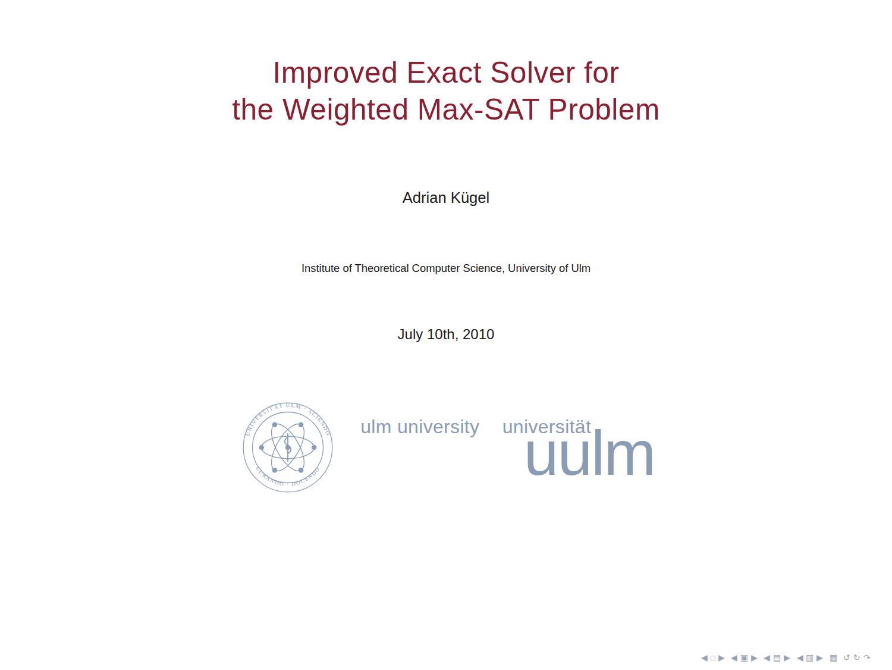Improved Exact Solver for
the Weighted Max-SAT Problem
Adrian Kügel
Institute of Theoretical Computer Science, University of Ulm
July 10th, 2010
Universität Ulm seal: Sciendo Docendo Curando UNIVERSITÄT ULM · SCIENDO CURANDO · DOCENDO
ulm universityuniversität
uulm
◀□▶ ◀▣▶ ◀▤▶ ◀▥▶ ▦ ↺↻↷